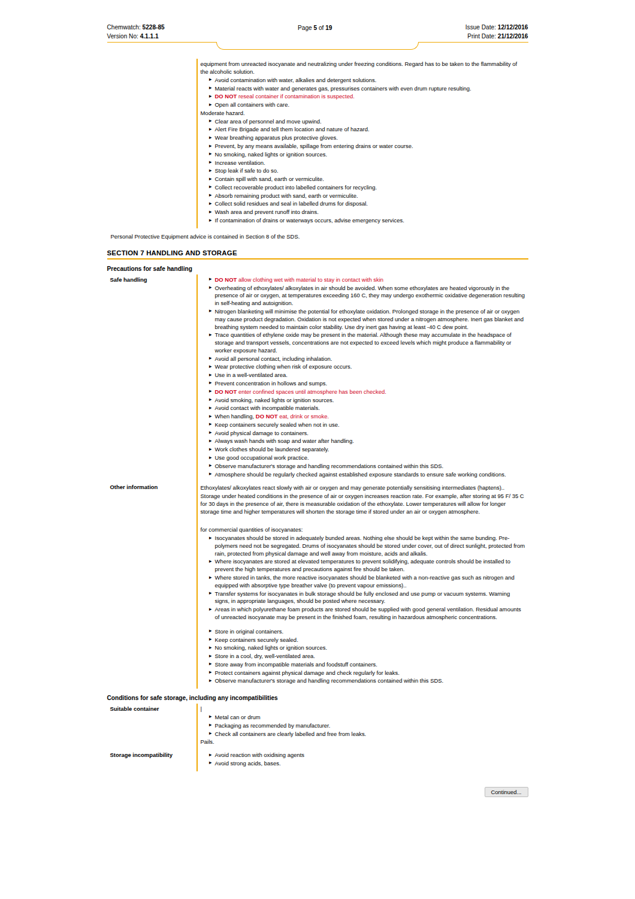Chemwatch: 5228-85
Version No: 4.1.1.1
Page 5 of 19
Issue Date: 12/12/2016
Print Date: 21/12/2016
| | equipment from unreacted isocyanate and neutralizing under freezing conditions. Regard has to be taken to the flammability of the alcoholic solution. Avoid contamination with water, alkalies and detergent solutions. Material reacts with water and generates gas, pressurises containers with even drum rupture resulting. DO NOT reseal container if contamination is suspected. Open all containers with care. Moderate hazard. Clear area of personnel and move upwind. Alert Fire Brigade and tell them location and nature of hazard. Wear breathing apparatus plus protective gloves. Prevent, by any means available, spillage from entering drains or water course. No smoking, naked lights or ignition sources. Increase ventilation. Stop leak if safe to do so. Contain spill with sand, earth or vermiculite. Collect recoverable product into labelled containers for recycling. Absorb remaining product with sand, earth or vermiculite. Collect solid residues and seal in labelled drums for disposal. Wash area and prevent runoff into drains. If contamination of drains or waterways occurs, advise emergency services. |
Personal Protective Equipment advice is contained in Section 8 of the SDS.
SECTION 7 HANDLING AND STORAGE
Precautions for safe handling
| Safe handling | DO NOT allow clothing wet with material to stay in contact with skin Overheating of ethoxylates/ alkoxylates in air should be avoided. When some ethoxylates are heated vigorously in the presence of air or oxygen, at temperatures exceeding 160 C, they may undergo exothermic oxidative degeneration resulting in self-heating and autoignition. Nitrogen blanketing will minimise the potential for ethoxylate oxidation. Prolonged storage in the presence of air or oxygen may cause product degradation. Oxidation is not expected when stored under a nitrogen atmosphere. Inert gas blanket and breathing system needed to maintain color stability. Use dry inert gas having at least -40 C dew point. Trace quantities of ethylene oxide may be present in the material. Although these may accumulate in the headspace of storage and transport vessels, concentrations are not expected to exceed levels which might produce a flammability or worker exposure hazard. Avoid all personal contact, including inhalation. Wear protective clothing when risk of exposure occurs. Use in a well-ventilated area. Prevent concentration in hollows and sumps. DO NOT enter confined spaces until atmosphere has been checked. Avoid smoking, naked lights or ignition sources. Avoid contact with incompatible materials. When handling, DO NOT eat, drink or smoke. Keep containers securely sealed when not in use. Avoid physical damage to containers. Always wash hands with soap and water after handling. Work clothes should be laundered separately. Use good occupational work practice. Observe manufacturer's storage and handling recommendations contained within this SDS. Atmosphere should be regularly checked against established exposure standards to ensure safe working conditions. |
| Other information | Ethoxylates/ alkoxylates react slowly with air or oxygen and may generate potentially sensitising intermediates (haptens).. Storage under heated conditions in the presence of air or oxygen increases reaction rate. For example, after storing at 95 F/ 35 C for 30 days in the presence of air, there is measurable oxidation of the ethoxylate. Lower temperatures will allow for longer storage time and higher temperatures will shorten the storage time if stored under an air or oxygen atmosphere. for commercial quantities of isocyanates: Isocyanates should be stored in adequately bunded areas. Nothing else should be kept within the same bunding. Pre-polymers need not be segregated. Drums of isocyanates should be stored under cover, out of direct sunlight, protected from rain, protected from physical damage and well away from moisture, acids and alkalis. Where isocyanates are stored at elevated temperatures to prevent solidifying, adequate controls should be installed to prevent the high temperatures and precautions against fire should be taken. Where stored in tanks, the more reactive isocyanates should be blanketed with a non-reactive gas such as nitrogen and equipped with absorptive type breather valve (to prevent vapour emissions).. Transfer systems for isocyanates in bulk storage should be fully enclosed and use pump or vacuum systems. Warning signs, in appropriate languages, should be posted where necessary. Areas in which polyurethane foam products are stored should be supplied with good general ventilation. Residual amounts of unreacted isocyanate may be present in the finished foam, resulting in hazardous atmospheric concentrations. Store in original containers. Keep containers securely sealed. No smoking, naked lights or ignition sources. Store in a cool, dry, well-ventilated area. Store away from incompatible materials and foodstuff containers. Protect containers against physical damage and check regularly for leaks. Observe manufacturer's storage and handling recommendations contained within this SDS. |
Conditions for safe storage, including any incompatibilities
| Suitable container | / Metal can or drum Packaging as recommended by manufacturer. Check all containers are clearly labelled and free from leaks. Pails. |
| Storage incompatibility | Avoid reaction with oxidising agents Avoid strong acids, bases. |
Continued...